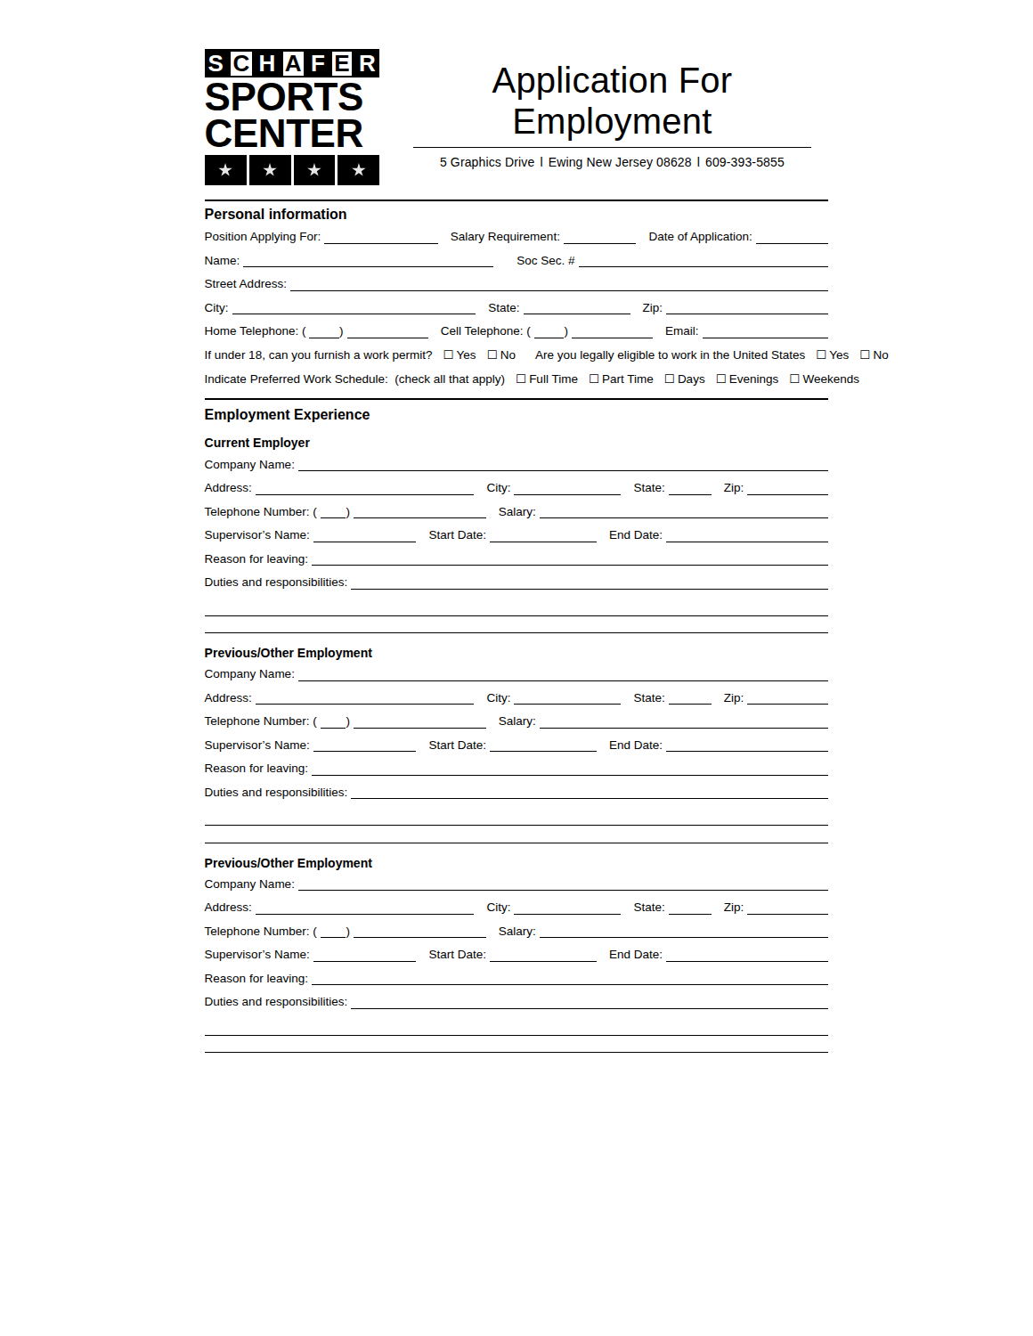SCHAFER
SPORTS
CENTER
Application For Employment
5 Graphics Drivel Ewing New Jersey 08628l609-393-5855
Personal information
Position Applying For: Salary Requirement: Date of Application:
Name: Soc Sec. #
Street Address:
City: State: Zip:
Home Telephone: ( ) Cell Telephone: ( ) Email:
If under 18, can you furnish a work permit? ☐Yes ☐No Are you legally eligible to work in the United States ☐Yes ☐No
Indicate Preferred Work Schedule: (check all that apply) ☐Full Time ☐Part Time ☐Days ☐Evenings ☐Weekends
Employment Experience
Current Employer
Company Name:
Address: City: State: Zip:
Telephone Number: ( ) Salary:
Supervisor’s Name: Start Date: End Date:
Reason for leaving:
Duties and responsibilities:
Previous/Other Employment
Company Name:
Address: City: State: Zip:
Telephone Number: ( ) Salary:
Supervisor’s Name: Start Date: End Date:
Reason for leaving:
Duties and responsibilities:
Previous/Other Employment
Company Name:
Address: City: State: Zip:
Telephone Number: ( ) Salary:
Supervisor’s Name: Start Date: End Date:
Reason for leaving:
Duties and responsibilities: